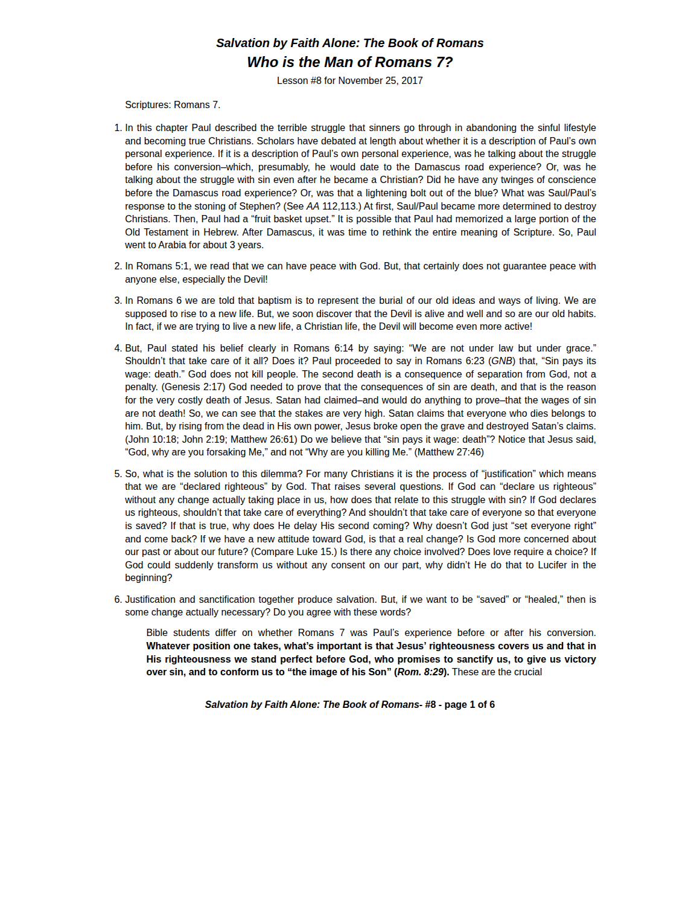Salvation by Faith Alone: The Book of Romans
Who is the Man of Romans 7?
Lesson #8 for November 25, 2017
Scriptures: Romans 7.
In this chapter Paul described the terrible struggle that sinners go through in abandoning the sinful lifestyle and becoming true Christians. Scholars have debated at length about whether it is a description of Paul’s own personal experience. If it is a description of Paul’s own personal experience, was he talking about the struggle before his conversion–which, presumably, he would date to the Damascus road experience? Or, was he talking about the struggle with sin even after he became a Christian? Did he have any twinges of conscience before the Damascus road experience? Or, was that a lightening bolt out of the blue? What was Saul/Paul’s response to the stoning of Stephen? (See AA 112,113.) At first, Saul/Paul became more determined to destroy Christians. Then, Paul had a “fruit basket upset.” It is possible that Paul had memorized a large portion of the Old Testament in Hebrew. After Damascus, it was time to rethink the entire meaning of Scripture. So, Paul went to Arabia for about 3 years.
In Romans 5:1, we read that we can have peace with God. But, that certainly does not guarantee peace with anyone else, especially the Devil!
In Romans 6 we are told that baptism is to represent the burial of our old ideas and ways of living. We are supposed to rise to a new life. But, we soon discover that the Devil is alive and well and so are our old habits. In fact, if we are trying to live a new life, a Christian life, the Devil will become even more active!
But, Paul stated his belief clearly in Romans 6:14 by saying: “We are not under law but under grace.” Shouldn’t that take care of it all? Does it? Paul proceeded to say in Romans 6:23 (GNB) that, “Sin pays its wage: death.” God does not kill people. The second death is a consequence of separation from God, not a penalty. (Genesis 2:17) God needed to prove that the consequences of sin are death, and that is the reason for the very costly death of Jesus. Satan had claimed–and would do anything to prove–that the wages of sin are not death! So, we can see that the stakes are very high. Satan claims that everyone who dies belongs to him. But, by rising from the dead in His own power, Jesus broke open the grave and destroyed Satan’s claims. (John 10:18; John 2:19; Matthew 26:61) Do we believe that “sin pays it wage: death”? Notice that Jesus said, “God, why are you forsaking Me,” and not “Why are you killing Me.” (Matthew 27:46)
So, what is the solution to this dilemma? For many Christians it is the process of “justification” which means that we are “declared righteous” by God. That raises several questions. If God can “declare us righteous” without any change actually taking place in us, how does that relate to this struggle with sin? If God declares us righteous, shouldn’t that take care of everything? And shouldn’t that take care of everyone so that everyone is saved? If that is true, why does He delay His second coming? Why doesn’t God just “set everyone right” and come back? If we have a new attitude toward God, is that a real change? Is God more concerned about our past or about our future? (Compare Luke 15.) Is there any choice involved? Does love require a choice? If God could suddenly transform us without any consent on our part, why didn’t He do that to Lucifer in the beginning?
Justification and sanctification together produce salvation. But, if we want to be “saved” or “healed,” then is some change actually necessary? Do you agree with these words?
Bible students differ on whether Romans 7 was Paul’s experience before or after his conversion. Whatever position one takes, what’s important is that Jesus’ righteousness covers us and that in His righteousness we stand perfect before God, who promises to sanctify us, to give us victory over sin, and to conform us to “the image of his Son” (Rom. 8:29). These are the crucial
Salvation by Faith Alone: The Book of Romans- #8 - page 1 of 6